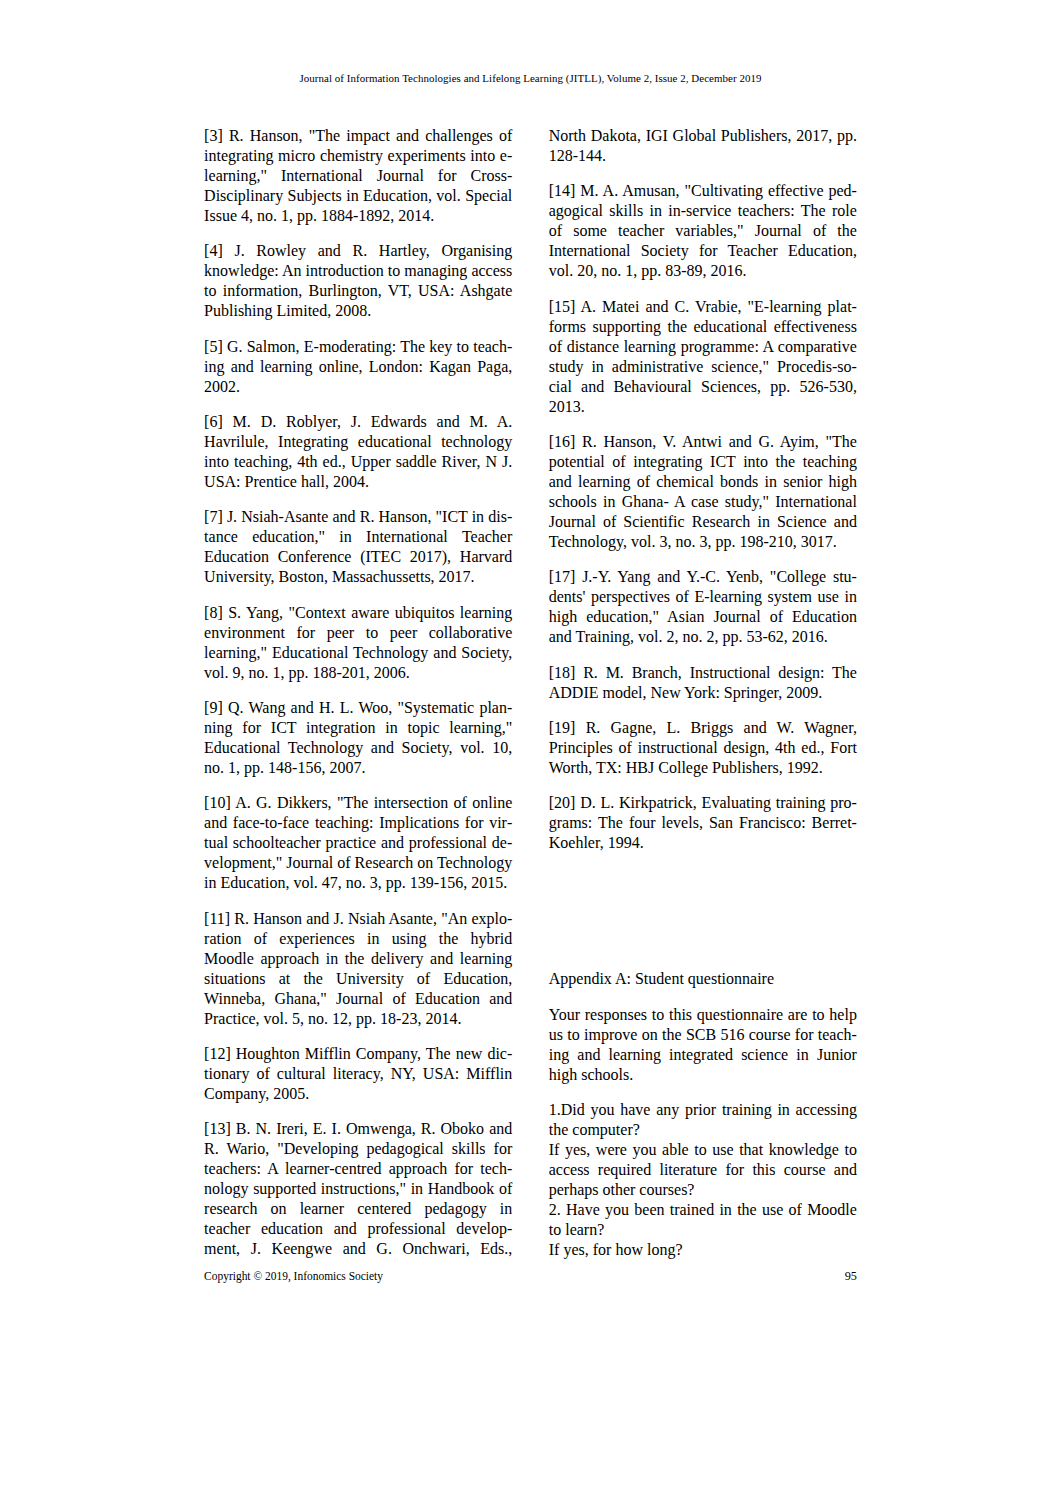Journal of Information Technologies and Lifelong Learning (JITLL), Volume 2, Issue 2, December 2019
[3] R. Hanson, "The impact and challenges of integrating micro chemistry experiments into e-learning," International Journal for Cross-Disciplinary Subjects in Education, vol. Special Issue 4, no. 1, pp. 1884-1892, 2014.
[4] J. Rowley and R. Hartley, Organising knowledge: An introduction to managing access to information, Burlington, VT, USA: Ashgate Publishing Limited, 2008.
[5] G. Salmon, E-moderating: The key to teaching and learning online, London: Kagan Paga, 2002.
[6] M. D. Roblyer, J. Edwards and M. A. Havrilule, Integrating educational technology into teaching, 4th ed., Upper saddle River, N J. USA: Prentice hall, 2004.
[7] J. Nsiah-Asante and R. Hanson, "ICT in distance education," in International Teacher Education Conference (ITEC 2017), Harvard University, Boston, Massachussetts, 2017.
[8] S. Yang, "Context aware ubiquitos learning environment for peer to peer collaborative learning," Educational Technology and Society, vol. 9, no. 1, pp. 188-201, 2006.
[9] Q. Wang and H. L. Woo, "Systematic planning for ICT integration in topic learning," Educational Technology and Society, vol. 10, no. 1, pp. 148-156, 2007.
[10] A. G. Dikkers, "The intersection of online and face-to-face teaching: Implications for virtual schoolteacher practice and professional development," Journal of Research on Technology in Education, vol. 47, no. 3, pp. 139-156, 2015.
[11] R. Hanson and J. Nsiah Asante, "An exploration of experiences in using the hybrid Moodle approach in the delivery and learning situations at the University of Education, Winneba, Ghana," Journal of Education and Practice, vol. 5, no. 12, pp. 18-23, 2014.
[12] Houghton Mifflin Company, The new dictionary of cultural literacy, NY, USA: Mifflin Company, 2005.
[13] B. N. Ireri, E. I. Omwenga, R. Oboko and R. Wario, "Developing pedagogical skills for teachers: A learner-centred approach for technology supported instructions," in Handbook of research on learner centered pedagogy in teacher education and professional development, J. Keengwe and G. Onchwari, Eds., North Dakota, IGI Global Publishers, 2017, pp. 128-144.
[14] M. A. Amusan, "Cultivating effective pedagogical skills in in-service teachers: The role of some teacher variables," Journal of the International Society for Teacher Education, vol. 20, no. 1, pp. 83-89, 2016.
[15] A. Matei and C. Vrabie, "E-learning platforms supporting the educational effectiveness of distance learning programme: A comparative study in administrative science," Procedis-social and Behavioural Sciences, pp. 526-530, 2013.
[16] R. Hanson, V. Antwi and G. Ayim, "The potential of integrating ICT into the teaching and learning of chemical bonds in senior high schools in Ghana- A case study," International Journal of Scientific Research in Science and Technology, vol. 3, no. 3, pp. 198-210, 3017.
[17] J.-Y. Yang and Y.-C. Yenb, "College students' perspectives of E-learning system use in high education," Asian Journal of Education and Training, vol. 2, no. 2, pp. 53-62, 2016.
[18] R. M. Branch, Instructional design: The ADDIE model, New York: Springer, 2009.
[19] R. Gagne, L. Briggs and W. Wagner, Principles of instructional design, 4th ed., Fort Worth, TX: HBJ College Publishers, 1992.
[20] D. L. Kirkpatrick, Evaluating training programs: The four levels, San Francisco: Berret-Koehler, 1994.
Appendix A: Student questionnaire
Your responses to this questionnaire are to help us to improve on the SCB 516 course for teaching and learning integrated science in Junior high schools.
1.Did you have any prior training in accessing the computer?
If yes, were you able to use that knowledge to access required literature for this course and perhaps other courses?
2. Have you been trained in the use of Moodle to learn?
If yes, for how long?
Copyright © 2019, Infonomics Society 95